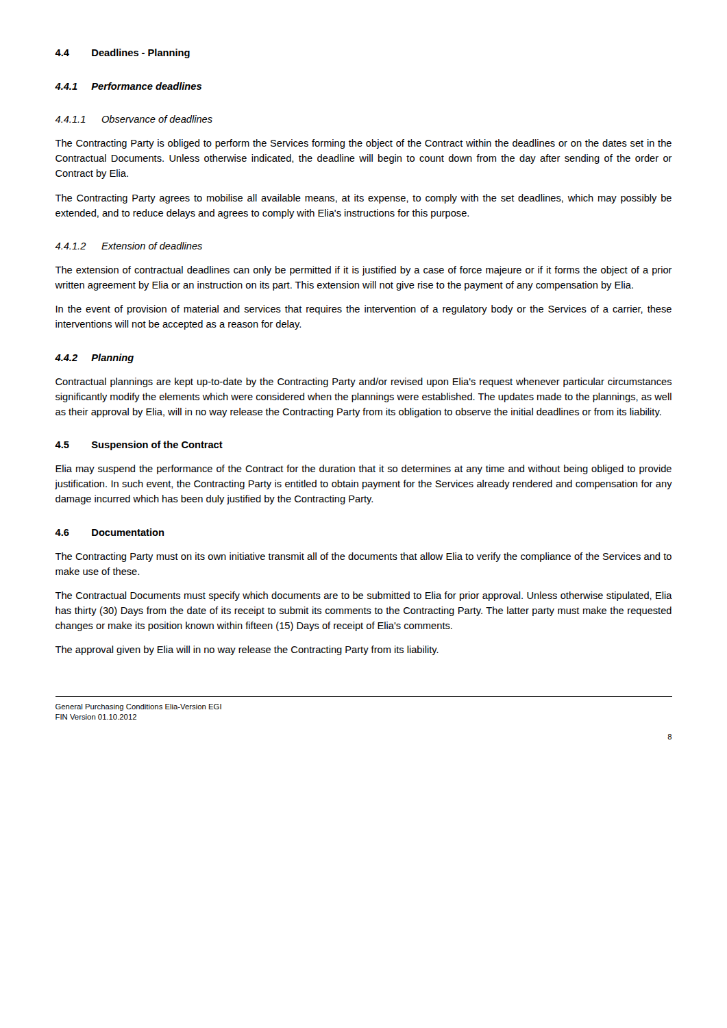4.4 Deadlines - Planning
4.4.1 Performance deadlines
4.4.1.1 Observance of deadlines
The Contracting Party is obliged to perform the Services forming the object of the Contract within the deadlines or on the dates set in the Contractual Documents. Unless otherwise indicated, the deadline will begin to count down from the day after sending of the order or Contract by Elia.
The Contracting Party agrees to mobilise all available means, at its expense, to comply with the set deadlines, which may possibly be extended, and to reduce delays and agrees to comply with Elia's instructions for this purpose.
4.4.1.2 Extension of deadlines
The extension of contractual deadlines can only be permitted if it is justified by a case of force majeure or if it forms the object of a prior written agreement by Elia or an instruction on its part. This extension will not give rise to the payment of any compensation by Elia.
In the event of provision of material and services that requires the intervention of a regulatory body or the Services of a carrier, these interventions will not be accepted as a reason for delay.
4.4.2 Planning
Contractual plannings are kept up-to-date by the Contracting Party and/or revised upon Elia's request whenever particular circumstances significantly modify the elements which were considered when the plannings were established. The updates made to the plannings, as well as their approval by Elia, will in no way release the Contracting Party from its obligation to observe the initial deadlines or from its liability.
4.5 Suspension of the Contract
Elia may suspend the performance of the Contract for the duration that it so determines at any time and without being obliged to provide justification. In such event, the Contracting Party is entitled to obtain payment for the Services already rendered and compensation for any damage incurred which has been duly justified by the Contracting Party.
4.6 Documentation
The Contracting Party must on its own initiative transmit all of the documents that allow Elia to verify the compliance of the Services and to make use of these.
The Contractual Documents must specify which documents are to be submitted to Elia for prior approval. Unless otherwise stipulated, Elia has thirty (30) Days from the date of its receipt to submit its comments to the Contracting Party. The latter party must make the requested changes or make its position known within fifteen (15) Days of receipt of Elia's comments.
The approval given by Elia will in no way release the Contracting Party from its liability.
General Purchasing Conditions Elia-Version EGI
FIN Version 01.10.2012
8